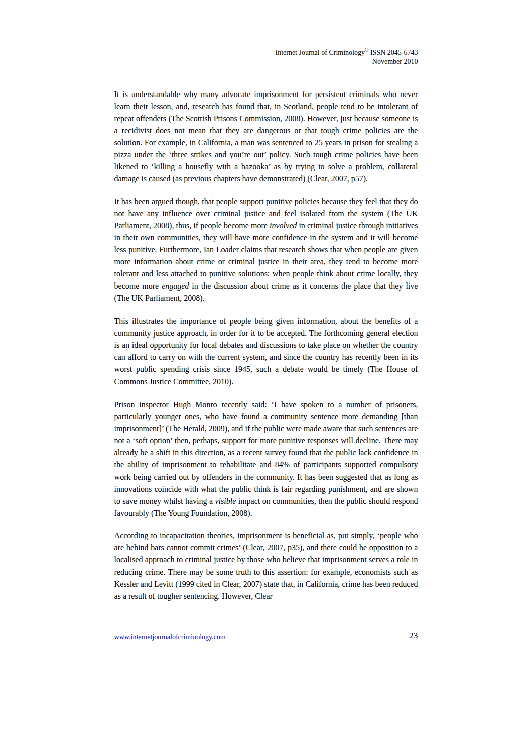Internet Journal of Criminology© ISSN 2045-6743 November 2010
It is understandable why many advocate imprisonment for persistent criminals who never learn their lesson, and, research has found that, in Scotland, people tend to be intolerant of repeat offenders (The Scottish Prisons Commission, 2008). However, just because someone is a recidivist does not mean that they are dangerous or that tough crime policies are the solution. For example, in California, a man was sentenced to 25 years in prison for stealing a pizza under the ‘three strikes and you’re out’ policy. Such tough crime policies have been likened to ‘killing a housefly with a bazooka’ as by trying to solve a problem, collateral damage is caused (as previous chapters have demonstrated) (Clear, 2007, p57).
It has been argued though, that people support punitive policies because they feel that they do not have any influence over criminal justice and feel isolated from the system (The UK Parliament, 2008), thus, if people become more involved in criminal justice through initiatives in their own communities, they will have more confidence in the system and it will become less punitive. Furthermore, Ian Loader claims that research shows that when people are given more information about crime or criminal justice in their area, they tend to become more tolerant and less attached to punitive solutions: when people think about crime locally, they become more engaged in the discussion about crime as it concerns the place that they live (The UK Parliament, 2008).
This illustrates the importance of people being given information, about the benefits of a community justice approach, in order for it to be accepted. The forthcoming general election is an ideal opportunity for local debates and discussions to take place on whether the country can afford to carry on with the current system, and since the country has recently been in its worst public spending crisis since 1945, such a debate would be timely (The House of Commons Justice Committee, 2010).
Prison inspector Hugh Monro recently said: ‘I have spoken to a number of prisoners, particularly younger ones, who have found a community sentence more demanding [than imprisonment]’ (The Herald, 2009), and if the public were made aware that such sentences are not a ‘soft option’ then, perhaps, support for more punitive responses will decline. There may already be a shift in this direction, as a recent survey found that the public lack confidence in the ability of imprisonment to rehabilitate and 84% of participants supported compulsory work being carried out by offenders in the community. It has been suggested that as long as innovations coincide with what the public think is fair regarding punishment, and are shown to save money whilst having a visible impact on communities, then the public should respond favourably (The Young Foundation, 2008).
According to incapacitation theories, imprisonment is beneficial as, put simply, ‘people who are behind bars cannot commit crimes’ (Clear, 2007, p35), and there could be opposition to a localised approach to criminal justice by those who believe that imprisonment serves a role in reducing crime. There may be some truth to this assertion: for example, economists such as Kessler and Levitt (1999 cited in Clear, 2007) state that, in California, crime has been reduced as a result of tougher sentencing. However, Clear
www.internetjournalofcriminology.com 23